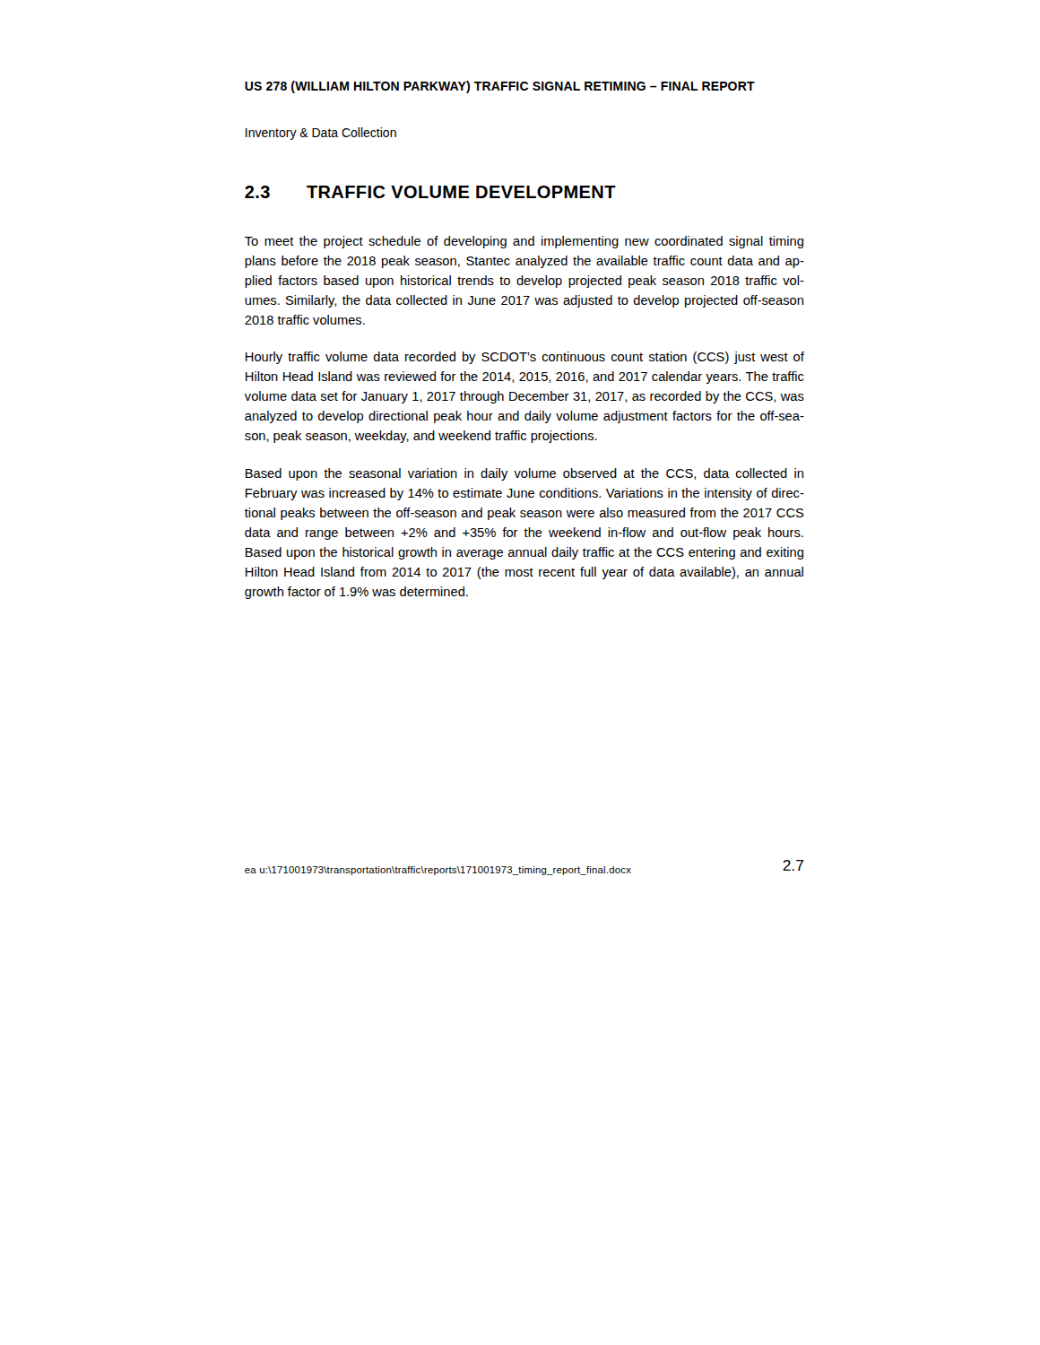US 278 (WILLIAM HILTON PARKWAY) TRAFFIC SIGNAL RETIMING – FINAL REPORT
Inventory & Data Collection
2.3 TRAFFIC VOLUME DEVELOPMENT
To meet the project schedule of developing and implementing new coordinated signal timing plans before the 2018 peak season, Stantec analyzed the available traffic count data and applied factors based upon historical trends to develop projected peak season 2018 traffic volumes. Similarly, the data collected in June 2017 was adjusted to develop projected off-season 2018 traffic volumes.
Hourly traffic volume data recorded by SCDOT’s continuous count station (CCS) just west of Hilton Head Island was reviewed for the 2014, 2015, 2016, and 2017 calendar years. The traffic volume data set for January 1, 2017 through December 31, 2017, as recorded by the CCS, was analyzed to develop directional peak hour and daily volume adjustment factors for the off-season, peak season, weekday, and weekend traffic projections.
Based upon the seasonal variation in daily volume observed at the CCS, data collected in February was increased by 14% to estimate June conditions. Variations in the intensity of directional peaks between the off-season and peak season were also measured from the 2017 CCS data and range between +2% and +35% for the weekend in-flow and out-flow peak hours. Based upon the historical growth in average annual daily traffic at the CCS entering and exiting Hilton Head Island from 2014 to 2017 (the most recent full year of data available), an annual growth factor of 1.9% was determined.
ea u:\171001973\transportation\traffic\reports\171001973_timing_report_final.docx
2.7